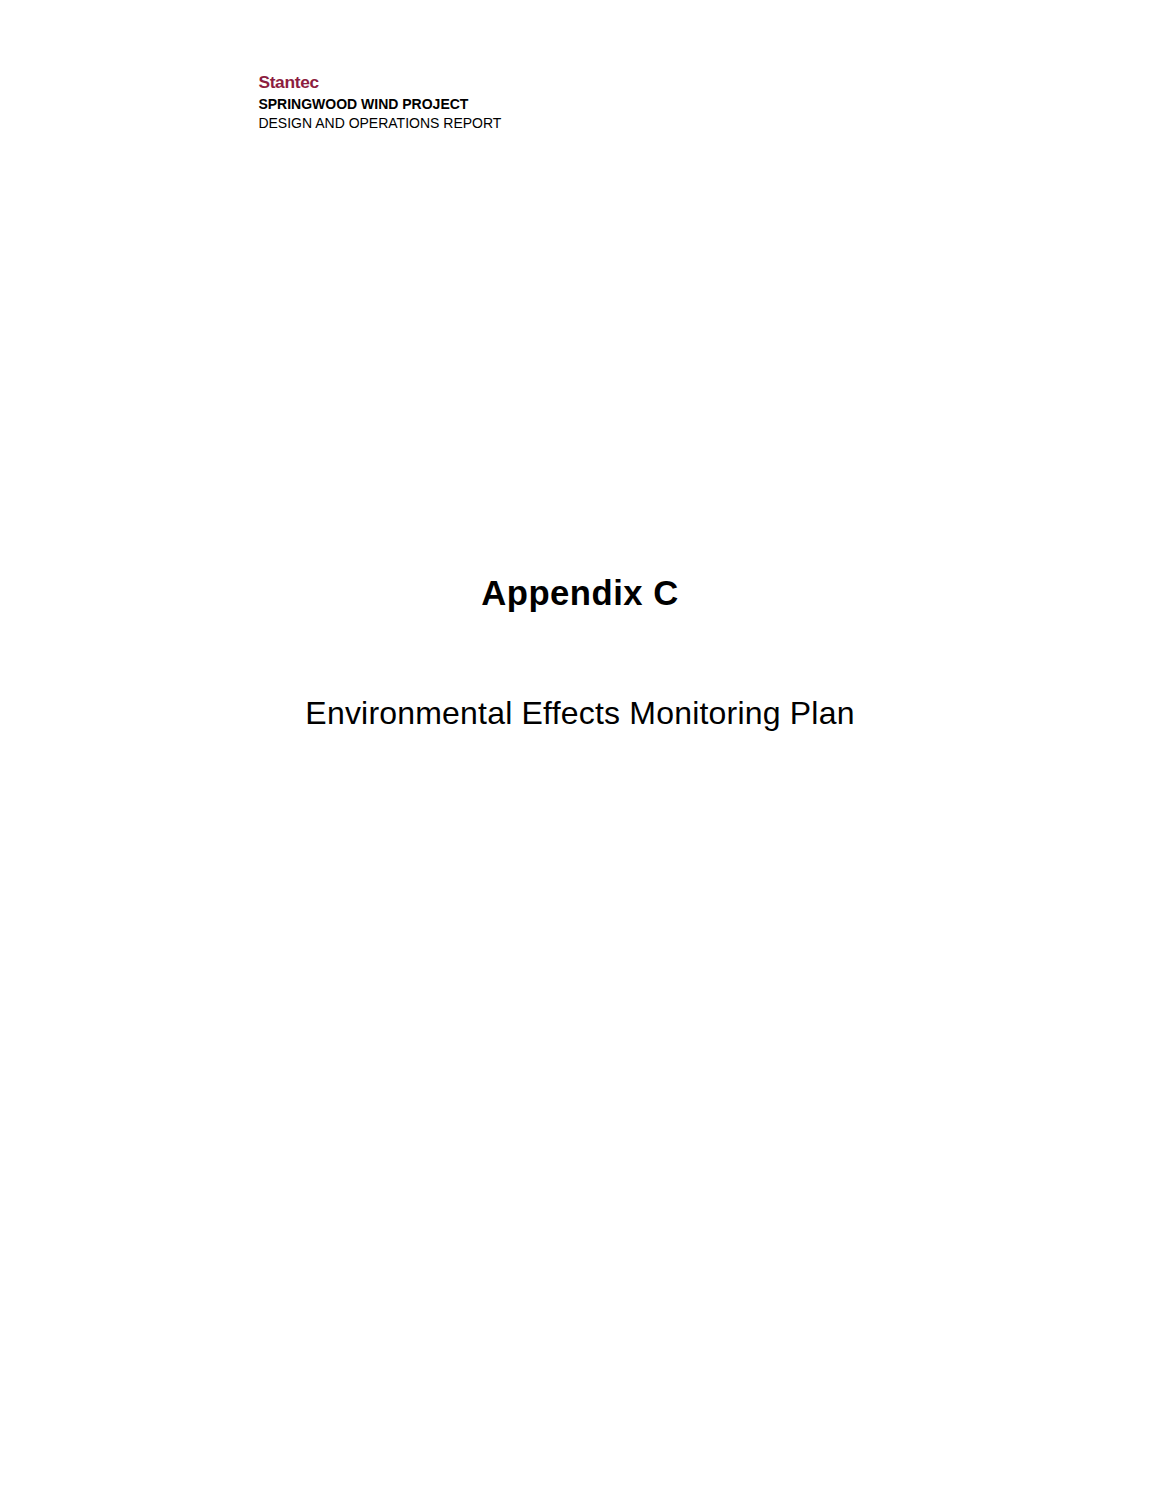Stantec
SPRINGWOOD WIND PROJECT
DESIGN AND OPERATIONS REPORT
Appendix C
Environmental Effects Monitoring Plan